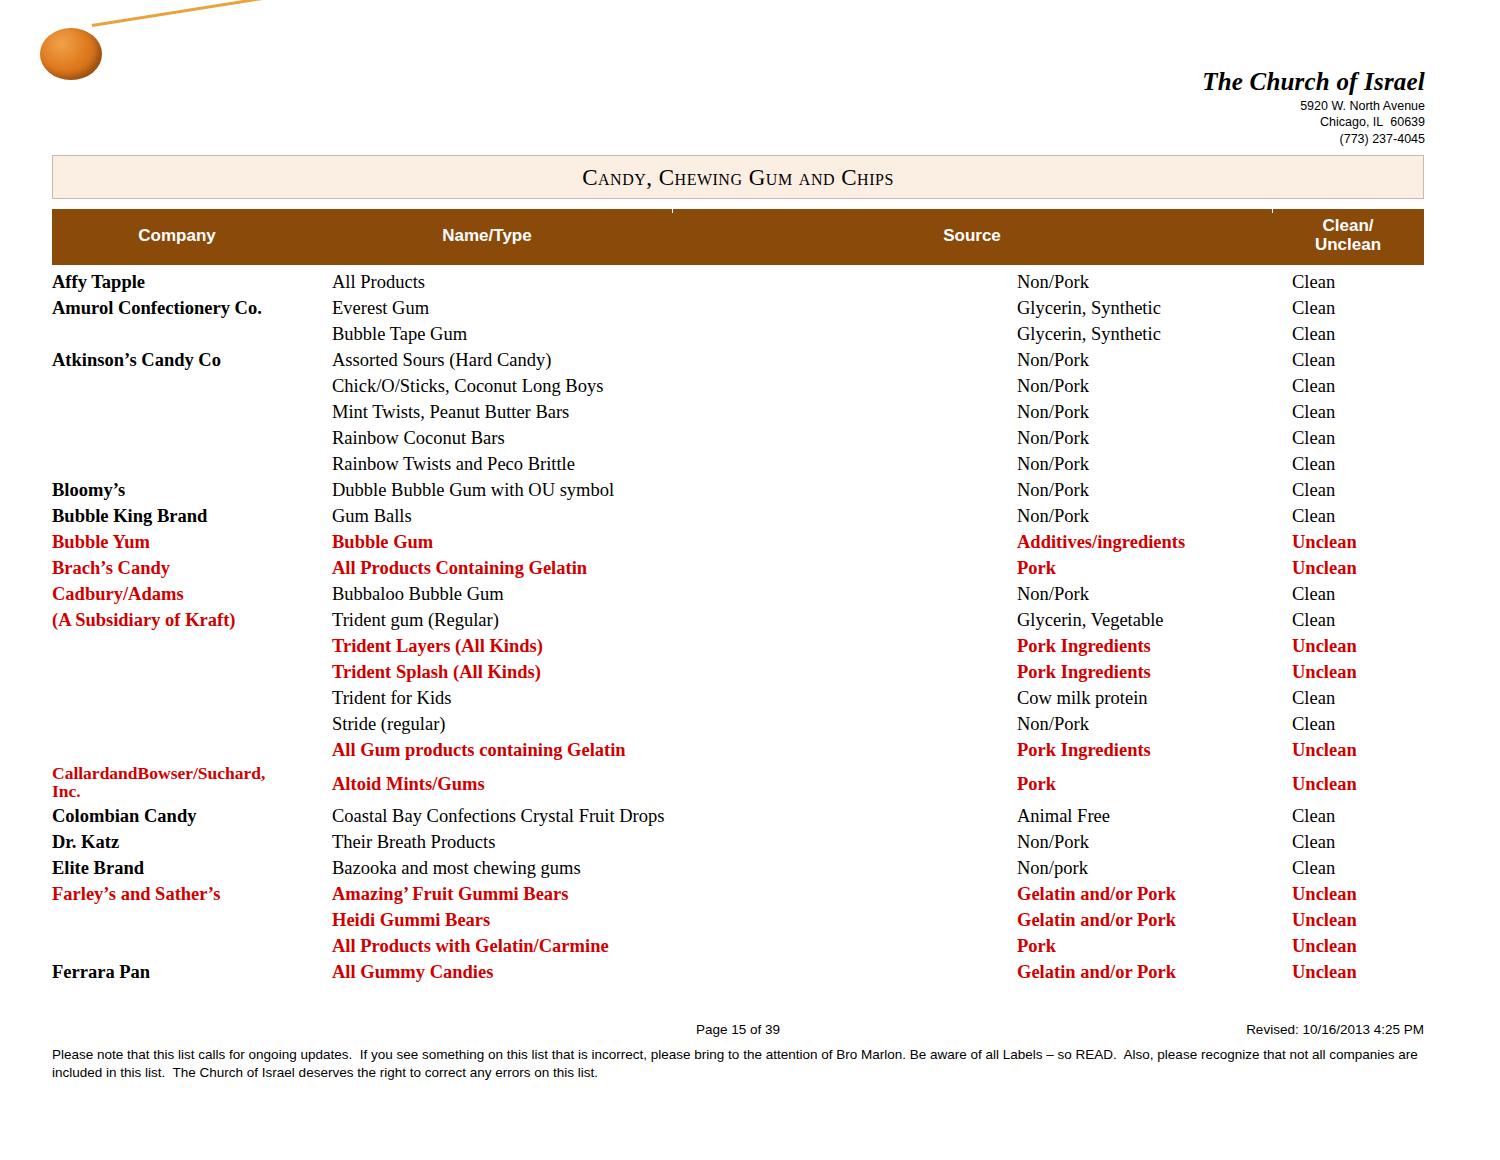The Church of Israel
5920 W. North Avenue
Chicago, IL 60639
(773) 237-4045
Candy, Chewing Gum and Chips
Company
Name/Type
Source
Clean/
Unclean
Affy Tapple
All Products
Non/Pork
Clean
Amurol Confectionery Co.
Everest Gum
Glycerin, Synthetic
Clean
Bubble Tape Gum
Glycerin, Synthetic
Clean
Atkinson’s Candy Co
Assorted Sours (Hard Candy)
Non/Pork
Clean
Chick/O/Sticks, Coconut Long Boys
Non/Pork
Clean
Mint Twists, Peanut Butter Bars
Non/Pork
Clean
Rainbow Coconut Bars
Non/Pork
Clean
Rainbow Twists and Peco Brittle
Non/Pork
Clean
Bloomy’s
Dubble Bubble Gum with OU symbol
Non/Pork
Clean
Bubble King Brand
Gum Balls
Non/Pork
Clean
Bubble Yum
Bubble Gum
Additives/ingredients
Unclean
Brach’s Candy
All Products Containing Gelatin
Pork
Unclean
Cadbury/Adams
Bubbaloo Bubble Gum
Non/Pork
Clean
(A Subsidiary of Kraft)
Trident gum (Regular)
Glycerin, Vegetable
Clean
Trident Layers (All Kinds)
Pork Ingredients
Unclean
Trident Splash (All Kinds)
Pork Ingredients
Unclean
Trident for Kids
Cow milk protein
Clean
Stride (regular)
Non/Pork
Clean
All Gum products containing Gelatin
Pork Ingredients
Unclean
CallardandBowser/Suchard,
Inc.
Altoid Mints/Gums
Pork
Unclean
Colombian Candy
Coastal Bay Confections Crystal Fruit Drops
Animal Free
Clean
Dr. Katz
Their Breath Products
Non/Pork
Clean
Elite Brand
Bazooka and most chewing gums
Non/pork
Clean
Farley’s and Sather’s
Amazing’ Fruit Gummi Bears
Gelatin and/or Pork
Unclean
Heidi Gummi Bears
Gelatin and/or Pork
Unclean
All Products with Gelatin/Carmine
Pork
Unclean
Ferrara Pan
All Gummy Candies
Gelatin and/or Pork
Unclean
Page 15 of 39
Revised: 10/16/2013 4:25 PM
Please note that this list calls for ongoing updates. If you see something on this list that is incorrect, please bring to the attention of Bro Marlon. Be aware of all Labels – so READ. Also, please recognize that not all companies are included in this list. The Church of Israel deserves the right to correct any errors on this list.